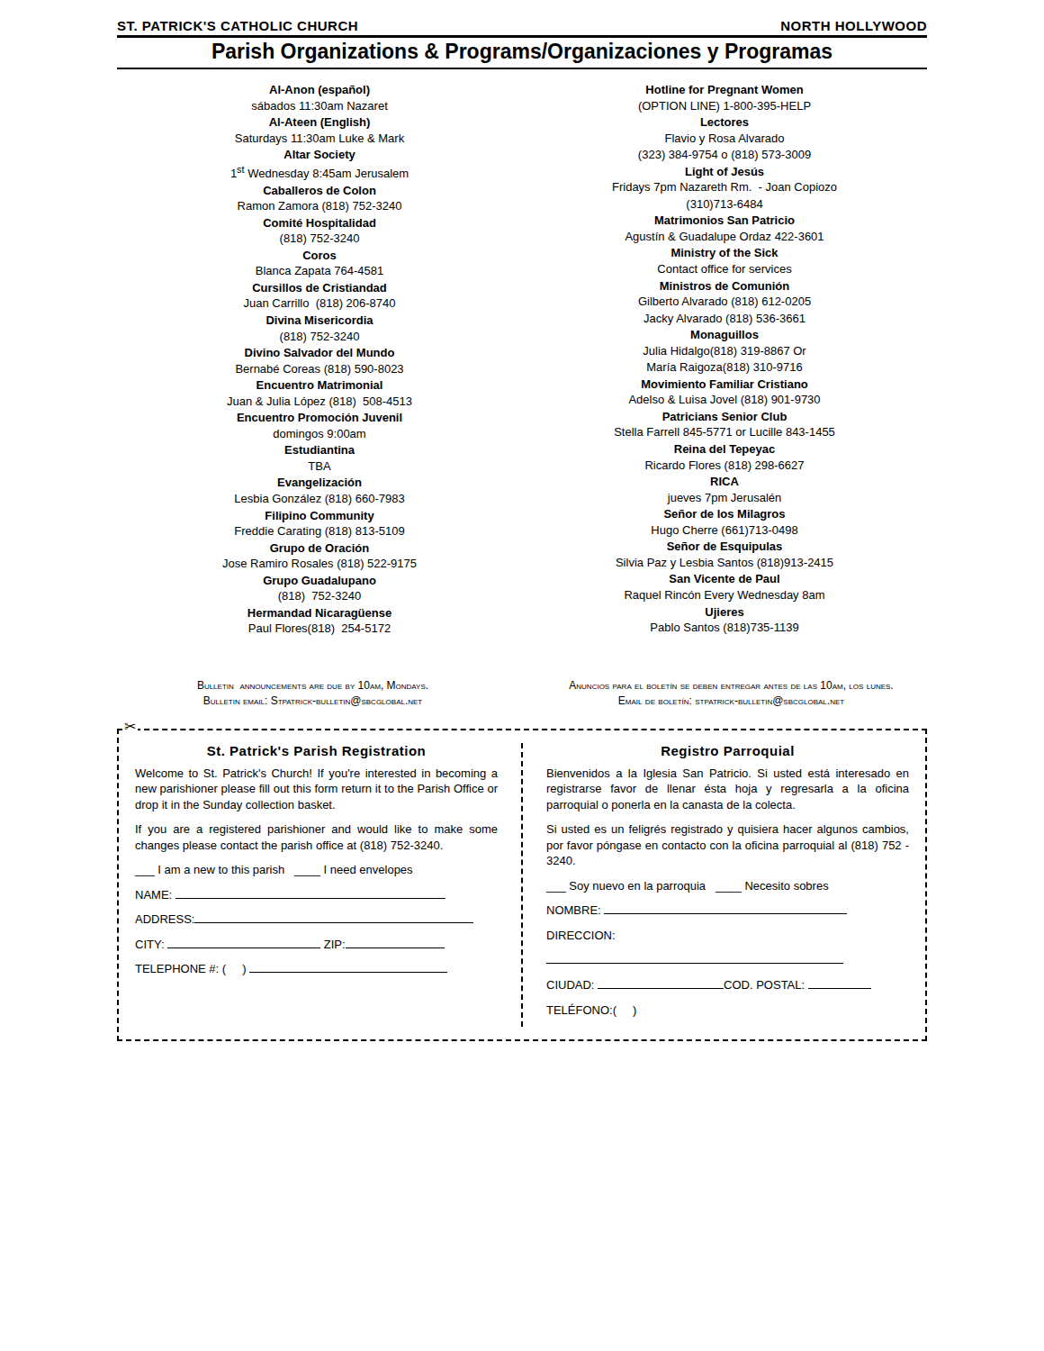St. Patrick's Catholic Church
North Hollywood
Parish Organizations & Programs/Organizaciones y Programas
Al-Anon (español)
sábados 11:30am Nazaret
Al-Ateen (English)
Saturdays 11:30am Luke & Mark
Altar Society
1st Wednesday 8:45am Jerusalem
Caballeros de Colon
Ramon Zamora (818) 752-3240
Comité Hospitalidad
(818) 752-3240
Coros
Blanca Zapata 764-4581
Cursillos de Cristiandad
Juan Carrillo (818) 206-8740
Divina Misericordia
(818) 752-3240
Divino Salvador del Mundo
Bernabé Coreas (818) 590-8023
Encuentro Matrimonial
Juan & Julia López (818) 508-4513
Encuentro Promoción Juvenil
domingos 9:00am
Estudiantina
TBA
Evangelización
Lesbia González (818) 660-7983
Filipino Community
Freddie Carating (818) 813-5109
Grupo de Oración
Jose Ramiro Rosales (818) 522-9175
Grupo Guadalupano
(818) 752-3240
Hermandad Nicaragüense
Paul Flores(818) 254-5172
Hotline for Pregnant Women
(OPTION LINE) 1-800-395-HELP
Lectores
Flavio y Rosa Alvarado
(323) 384-9754 o (818) 573-3009
Light of Jesús
Fridays 7pm Nazareth Rm. - Joan Copiozo
(310)713-6484
Matrimonios San Patricio
Agustín & Guadalupe Ordaz 422-3601
Ministry of the Sick
Contact office for services
Ministros de Comunión
Gilberto Alvarado (818) 612-0205
Jacky Alvarado (818) 536-3661
Monaguillos
Julia Hidalgo(818) 319-8867 Or
María Raigoza(818) 310-9716
Movimiento Familiar Cristiano
Adelso & Luisa Jovel (818) 901-9730
Patricians Senior Club
Stella Farrell 845-5771 or Lucille 843-1455
Reina del Tepeyac
Ricardo Flores (818) 298-6627
RICA
jueves 7pm Jerusalén
Señor de los Milagros
Hugo Cherre (661)713-0498
Señor de Esquipulas
Silvia Paz y Lesbia Santos (818)913-2415
San Vicente de Paul
Raquel Rincón Every Wednesday 8am
Ujieres
Pablo Santos (818)735-1139
Bulletin announcements are due by 10am, Mondays.
Bulletin email: Stpatrick-bulletin@sbcglobal.net
Anuncios para el boletín se deben entregar antes de las 10am, los lunes.
Email de boletín: stpatrick-bulletin@sbcglobal.net
✂
St. Patrick's Parish Registration
Welcome to St. Patrick's Church! If you're interested in becoming a new parishioner please fill out this form return it to the Parish Office or drop it in the Sunday collection basket.
If you are a registered parishioner and would like to make some changes please contact the parish office at (818) 752-3240.
___ I am a new to this parish ____ I need envelopes
NAME:
ADDRESS:
CITY: ZIP:
TELEPHONE #: ( )
Registro Parroquial
Bienvenidos a la Iglesia San Patricio. Si usted está interesado en registrarse favor de llenar ésta hoja y regresarla a la oficina parroquial o ponerla en la canasta de la colecta.
Si usted es un feligrés registrado y quisiera hacer algunos cambios, por favor póngase en contacto con la oficina parroquial al (818) 752 - 3240.
___ Soy nuevo en la parroquia ____ Necesito sobres
NOMBRE:
DIRECCION:
CIUDAD: COD. POSTAL:
TELÉFONO:( )